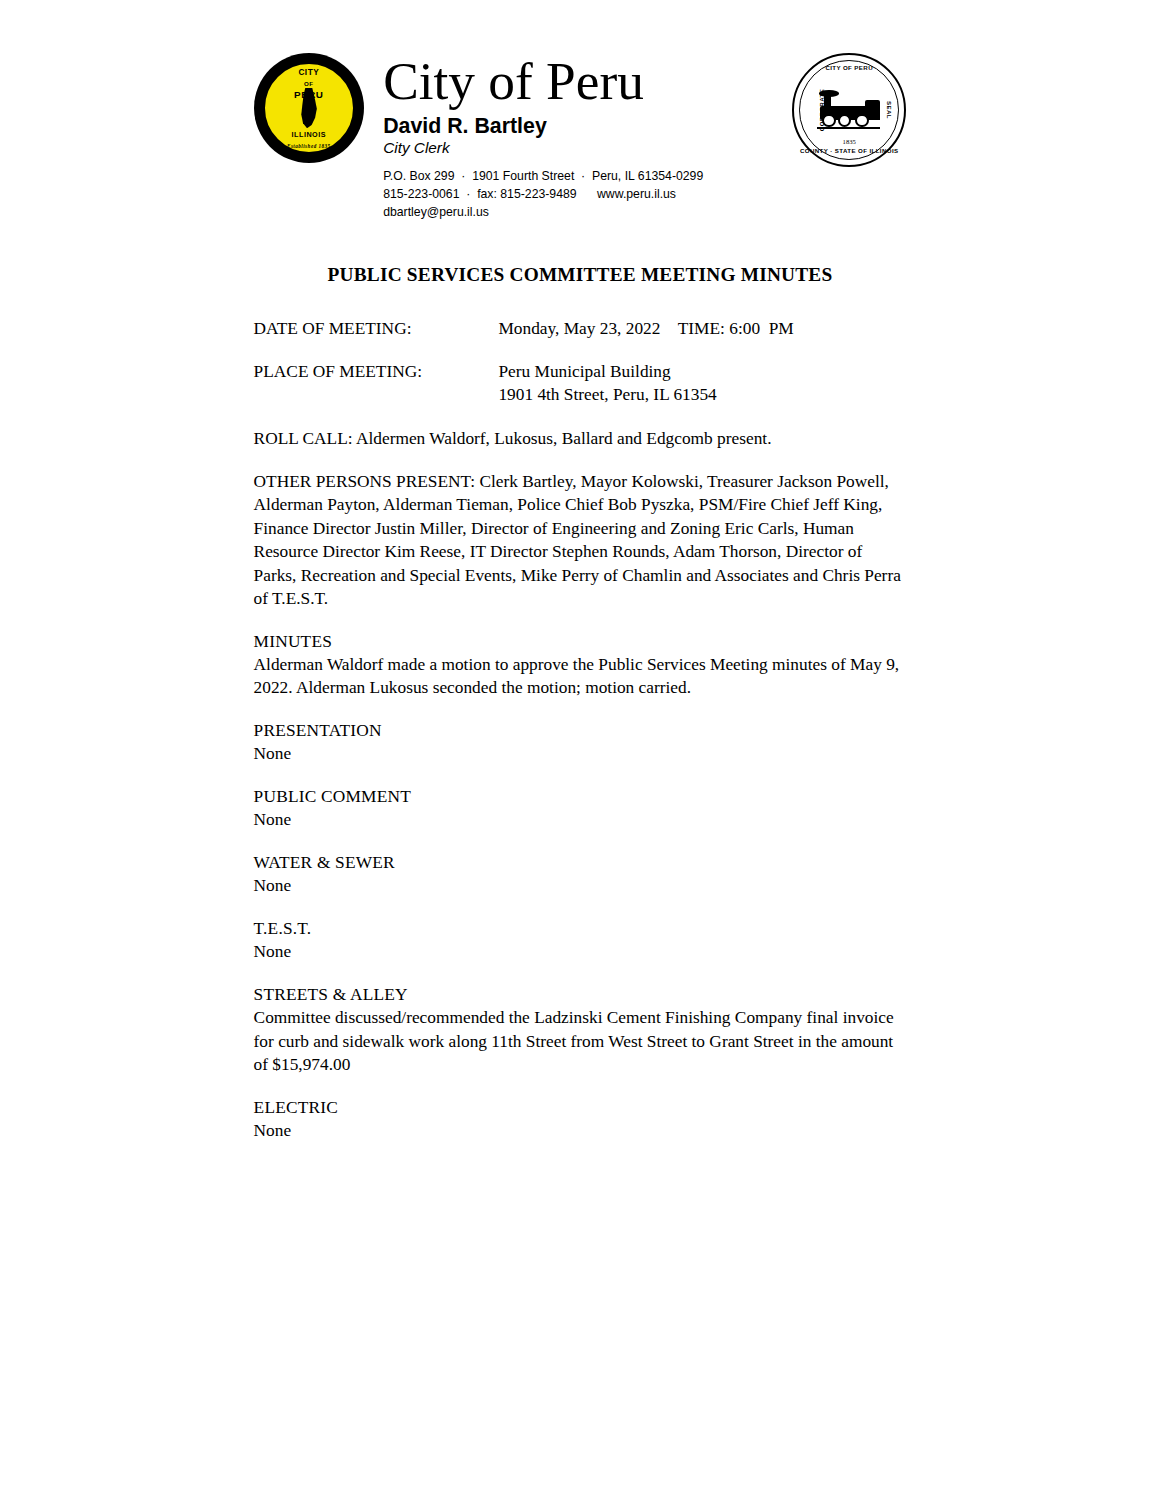CITY OF PERU
ILLINOIS Established 1835
City of Peru
David R. Bartley
City Clerk
P.O. Box 299 · 1901 Fourth Street · Peru, IL 61354-0299
815-223-0061 · fax: 815-223-9489 www.peru.il.us dbartley@peru.il.us
CITY OF PERU CORPORATE SEAL COUNTY · STATE OF ILLINOIS
1835
PUBLIC SERVICES COMMITTEE MEETING MINUTES
DATE OF MEETING:
Monday, May 23, 2022 TIME: 6:00 PM
PLACE OF MEETING:
Peru Municipal Building 1901 4th Street, Peru, IL 61354
ROLL CALL: Aldermen Waldorf, Lukosus, Ballard and Edgcomb present.
OTHER PERSONS PRESENT: Clerk Bartley, Mayor Kolowski, Treasurer Jackson Powell, Alderman Payton, Alderman Tieman, Police Chief Bob Pyszka, PSM/Fire Chief Jeff King, Finance Director Justin Miller, Director of Engineering and Zoning Eric Carls, Human Resource Director Kim Reese, IT Director Stephen Rounds, Adam Thorson, Director of Parks, Recreation and Special Events, Mike Perry of Chamlin and Associates and Chris Perra of T.E.S.T.
Minutes
Alderman Waldorf made a motion to approve the Public Services Meeting minutes of May 9, 2022. Alderman Lukosus seconded the motion; motion carried.
Presentation
None
Public Comment
None
Water & Sewer
None
T.E.S.T.
None
Streets & Alley
Committee discussed/recommended the Ladzinski Cement Finishing Company final invoice for curb and sidewalk work along 11th Street from West Street to Grant Street in the amount of $15,974.00
Electric
None